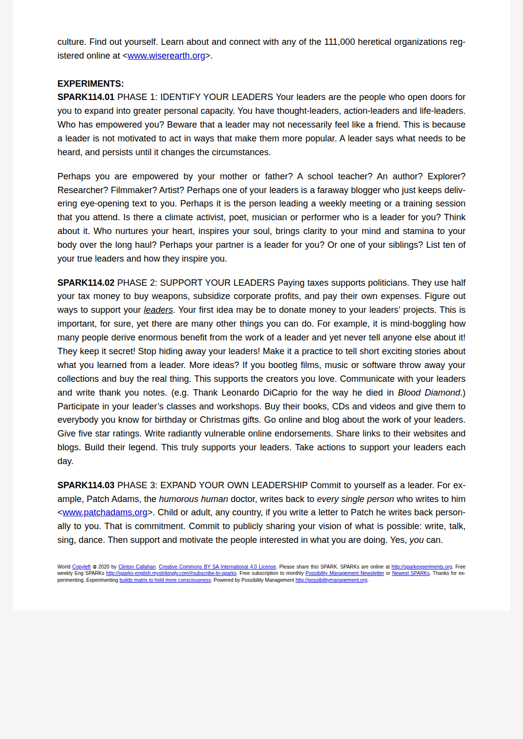culture. Find out yourself. Learn about and connect with any of the 111,000 heretical organizations registered online at <www.wiserearth.org>.
EXPERIMENTS:
SPARK114.01 PHASE 1: IDENTIFY YOUR LEADERS Your leaders are the people who open doors for you to expand into greater personal capacity. You have thought-leaders, action-leaders and life-leaders. Who has empowered you? Beware that a leader may not necessarily feel like a friend. This is because a leader is not motivated to act in ways that make them more popular. A leader says what needs to be heard, and persists until it changes the circumstances.
Perhaps you are empowered by your mother or father? A school teacher? An author? Explorer? Researcher? Filmmaker? Artist? Perhaps one of your leaders is a faraway blogger who just keeps delivering eye-opening text to you. Perhaps it is the person leading a weekly meeting or a training session that you attend. Is there a climate activist, poet, musician or performer who is a leader for you? Think about it. Who nurtures your heart, inspires your soul, brings clarity to your mind and stamina to your body over the long haul? Perhaps your partner is a leader for you? Or one of your siblings? List ten of your true leaders and how they inspire you.
SPARK114.02 PHASE 2: SUPPORT YOUR LEADERS Paying taxes supports politicians. They use half your tax money to buy weapons, subsidize corporate profits, and pay their own expenses. Figure out ways to support your leaders. Your first idea may be to donate money to your leaders’ projects. This is important, for sure, yet there are many other things you can do. For example, it is mind-boggling how many people derive enormous benefit from the work of a leader and yet never tell anyone else about it! They keep it secret! Stop hiding away your leaders! Make it a practice to tell short exciting stories about what you learned from a leader. More ideas? If you bootleg films, music or software throw away your collections and buy the real thing. This supports the creators you love. Communicate with your leaders and write thank you notes. (e.g. Thank Leonardo DiCaprio for the way he died in Blood Diamond.) Participate in your leader’s classes and workshops. Buy their books, CDs and videos and give them to everybody you know for birthday or Christmas gifts. Go online and blog about the work of your leaders. Give five star ratings. Write radiantly vulnerable online endorsements. Share links to their websites and blogs. Build their legend. This truly supports your leaders. Take actions to support your leaders each day.
SPARK114.03 PHASE 3: EXPAND YOUR OWN LEADERSHIP Commit to yourself as a leader. For example, Patch Adams, the humorous human doctor, writes back to every single person who writes to him <www.patchadams.org>. Child or adult, any country, if you write a letter to Patch he writes back personally to you. That is commitment. Commit to publicly sharing your vision of what is possible: write, talk, sing, dance. Then support and motivate the people interested in what you are doing. Yes, you can.
World Copyleft 🄯 2020 by Clinton Callahan. Creative Commons BY SA International 4.0 License. Please share this SPARK. SPARKs are online at http://sparkexperiments.org. Free weekly Eng SPARKs http://sparks-english.mystrikingly.com/#subscribe-to-sparks. Free subscription to monthly Possibility Management Newsletter or Newest SPARKs. Thanks for experimenting. Experimenting builds matrix to hold more consciousness. Powered by Possibility Management http://possibilitymanagement.org.